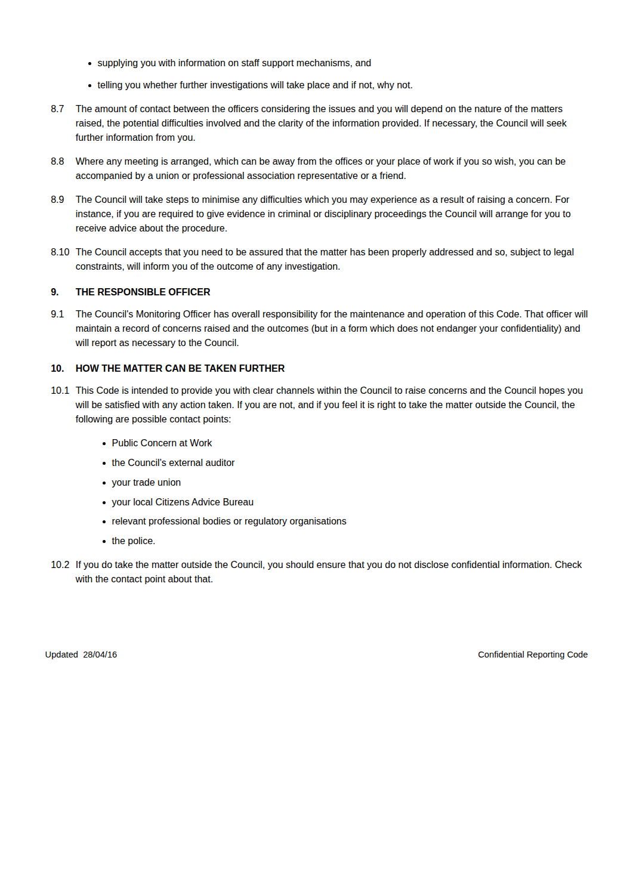supplying you with information on staff support mechanisms, and
telling you whether further investigations will take place and if not, why not.
8.7
The amount of contact between the officers considering the issues and you will depend on the nature of the matters raised, the potential difficulties involved and the clarity of the information provided. If necessary, the Council will seek further information from you.
8.8
Where any meeting is arranged, which can be away from the offices or your place of work if you so wish, you can be accompanied by a union or professional association representative or a friend.
8.9
The Council will take steps to minimise any difficulties which you may experience as a result of raising a concern. For instance, if you are required to give evidence in criminal or disciplinary proceedings the Council will arrange for you to receive advice about the procedure.
8.10
The Council accepts that you need to be assured that the matter has been properly addressed and so, subject to legal constraints, will inform you of the outcome of any investigation.
9. THE RESPONSIBLE OFFICER
9.1
The Council's Monitoring Officer has overall responsibility for the maintenance and operation of this Code. That officer will maintain a record of concerns raised and the outcomes (but in a form which does not endanger your confidentiality) and will report as necessary to the Council.
10. HOW THE MATTER CAN BE TAKEN FURTHER
10.1
This Code is intended to provide you with clear channels within the Council to raise concerns and the Council hopes you will be satisfied with any action taken. If you are not, and if you feel it is right to take the matter outside the Council, the following are possible contact points:
Public Concern at Work
the Council's external auditor
your trade union
your local Citizens Advice Bureau
relevant professional bodies or regulatory organisations
the police.
10.2
If you do take the matter outside the Council, you should ensure that you do not disclose confidential information. Check with the contact point about that.
Updated 28/04/16 Confidential Reporting Code